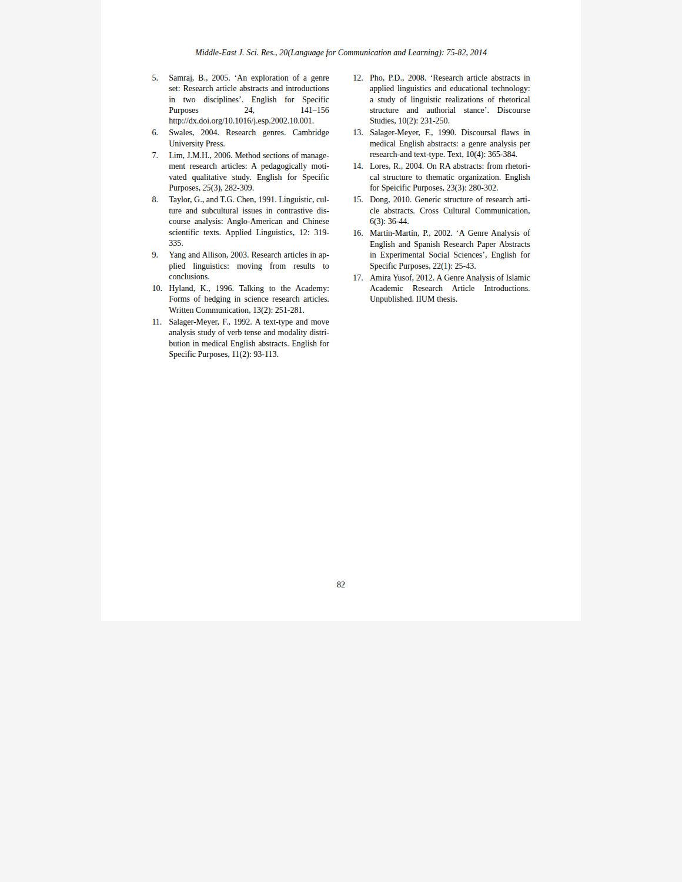Middle-East J. Sci. Res., 20(Language for Communication and Learning): 75-82, 2014
5. Samraj, B., 2005. ‘An exploration of a genre set: Research article abstracts and introductions in two disciplines’. English for Specific Purposes 24, 141–156 http://dx.doi.org/10.1016/j.esp.2002.10.001.
6. Swales, 2004. Research genres. Cambridge University Press.
7. Lim, J.M.H., 2006. Method sections of management research articles: A pedagogically motivated qualitative study. English for Specific Purposes, 25(3), 282-309.
8. Taylor, G., and T.G. Chen, 1991. Linguistic, culture and subcultural issues in contrastive discourse analysis: Anglo-American and Chinese scientific texts. Applied Linguistics, 12: 319-335.
9. Yang and Allison, 2003. Research articles in applied linguistics: moving from results to conclusions.
10. Hyland, K., 1996. Talking to the Academy: Forms of hedging in science research articles. Written Communication, 13(2): 251-281.
11. Salager-Meyer, F., 1992. A text-type and move analysis study of verb tense and modality distribution in medical English abstracts. English for Specific Purposes, 11(2): 93-113.
12. Pho, P.D., 2008. ‘Research article abstracts in applied linguistics and educational technology: a study of linguistic realizations of rhetorical structure and authorial stance’. Discourse Studies, 10(2): 231-250.
13. Salager-Meyer, F., 1990. Discoursal flaws in medical English abstracts: a genre analysis per research-and text-type. Text, 10(4): 365-384.
14. Lores, R., 2004. On RA abstracts: from rhetorical structure to thematic organization. English for Speicific Purposes, 23(3): 280-302.
15. Dong, 2010. Generic structure of research article abstracts. Cross Cultural Communication, 6(3): 36-44.
16. Martín-Martín, P., 2002. ‘A Genre Analysis of English and Spanish Research Paper Abstracts in Experimental Social Sciences’, English for Specific Purposes, 22(1): 25-43.
17. Amira Yusof, 2012. A Genre Analysis of Islamic Academic Research Article Introductions. Unpublished. IIUM thesis.
82